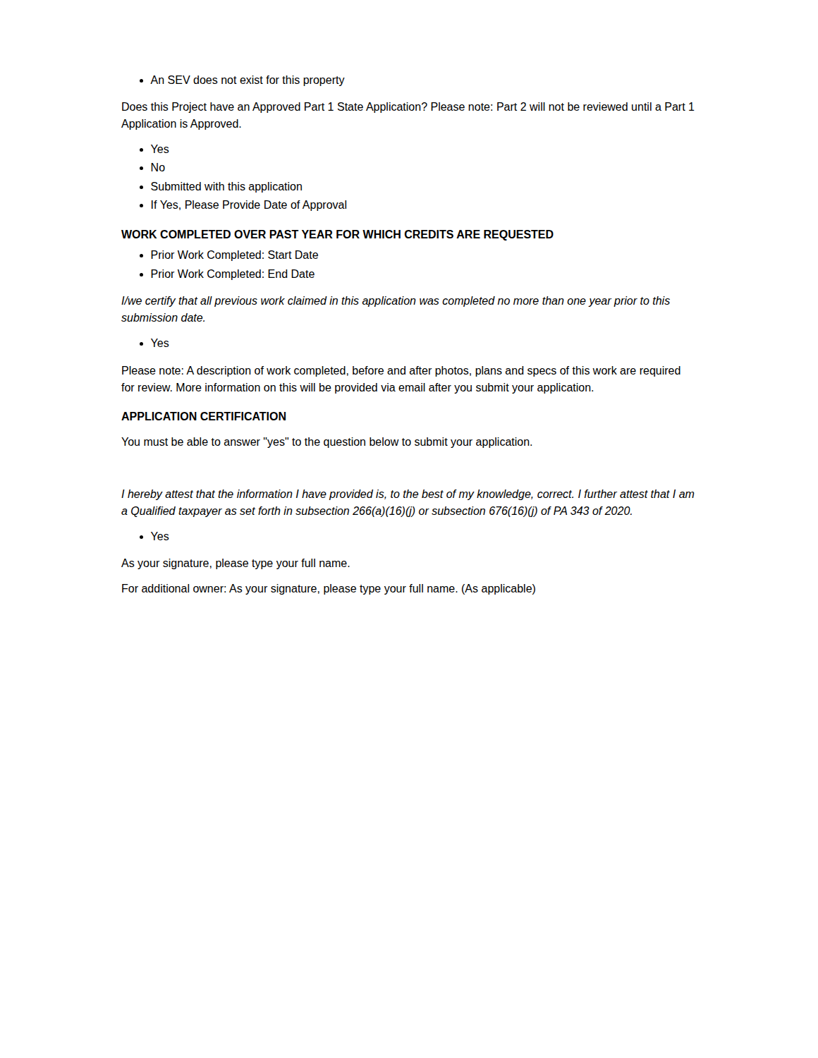An SEV does not exist for this property
Does this Project have an Approved Part 1 State Application? Please note: Part 2 will not be reviewed until a Part 1 Application is Approved.
Yes
No
Submitted with this application
If Yes, Please Provide Date of Approval
WORK COMPLETED OVER PAST YEAR FOR WHICH CREDITS ARE REQUESTED
Prior Work Completed: Start Date
Prior Work Completed: End Date
I/we certify that all previous work claimed in this application was completed no more than one year prior to this submission date.
Yes
Please note: A description of work completed, before and after photos, plans and specs of this work are required for review. More information on this will be provided via email after you submit your application.
APPLICATION CERTIFICATION
You must be able to answer "yes" to the question below to submit your application.
I hereby attest that the information I have provided is, to the best of my knowledge, correct. I further attest that I am a Qualified taxpayer as set forth in subsection 266(a)(16)(j) or subsection 676(16)(j) of PA 343 of 2020.
Yes
As your signature, please type your full name.
For additional owner: As your signature, please type your full name. (As applicable)